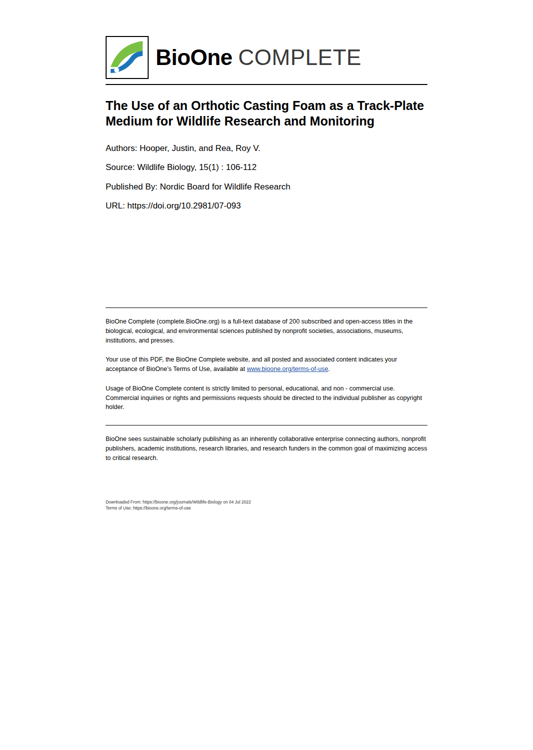BioOne COMPLETE
The Use of an Orthotic Casting Foam as a Track-Plate Medium for Wildlife Research and Monitoring
Authors: Hooper, Justin, and Rea, Roy V.
Source: Wildlife Biology, 15(1) : 106-112
Published By: Nordic Board for Wildlife Research
URL: https://doi.org/10.2981/07-093
BioOne Complete (complete.BioOne.org) is a full-text database of 200 subscribed and open-access titles in the biological, ecological, and environmental sciences published by nonprofit societies, associations, museums, institutions, and presses.
Your use of this PDF, the BioOne Complete website, and all posted and associated content indicates your acceptance of BioOne’s Terms of Use, available at www.bioone.org/terms-of-use.
Usage of BioOne Complete content is strictly limited to personal, educational, and non - commercial use. Commercial inquiries or rights and permissions requests should be directed to the individual publisher as copyright holder.
BioOne sees sustainable scholarly publishing as an inherently collaborative enterprise connecting authors, nonprofit publishers, academic institutions, research libraries, and research funders in the common goal of maximizing access to critical research.
Downloaded From: https://bioone.org/journals/Wildlife-Biology on 04 Jul 2022
Terms of Use: https://bioone.org/terms-of-use